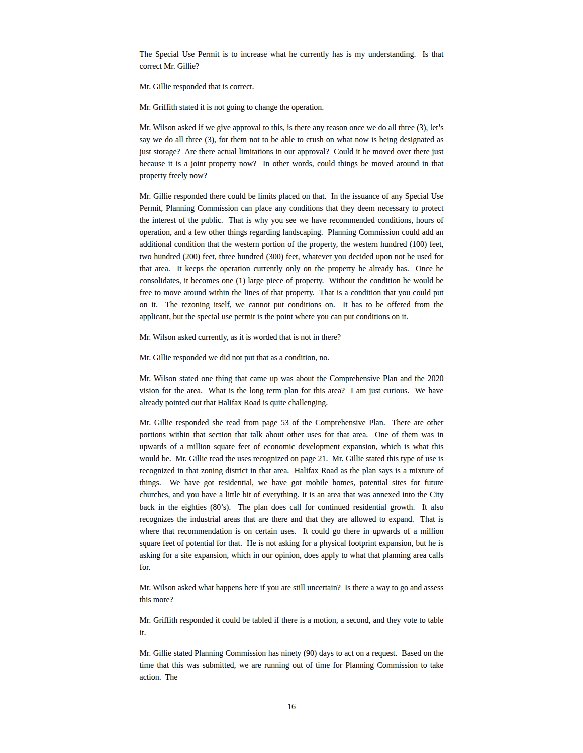The Special Use Permit is to increase what he currently has is my understanding. Is that correct Mr. Gillie?
Mr. Gillie responded that is correct.
Mr. Griffith stated it is not going to change the operation.
Mr. Wilson asked if we give approval to this, is there any reason once we do all three (3), let’s say we do all three (3), for them not to be able to crush on what now is being designated as just storage? Are there actual limitations in our approval? Could it be moved over there just because it is a joint property now? In other words, could things be moved around in that property freely now?
Mr. Gillie responded there could be limits placed on that. In the issuance of any Special Use Permit, Planning Commission can place any conditions that they deem necessary to protect the interest of the public. That is why you see we have recommended conditions, hours of operation, and a few other things regarding landscaping. Planning Commission could add an additional condition that the western portion of the property, the western hundred (100) feet, two hundred (200) feet, three hundred (300) feet, whatever you decided upon not be used for that area. It keeps the operation currently only on the property he already has. Once he consolidates, it becomes one (1) large piece of property. Without the condition he would be free to move around within the lines of that property. That is a condition that you could put on it. The rezoning itself, we cannot put conditions on. It has to be offered from the applicant, but the special use permit is the point where you can put conditions on it.
Mr. Wilson asked currently, as it is worded that is not in there?
Mr. Gillie responded we did not put that as a condition, no.
Mr. Wilson stated one thing that came up was about the Comprehensive Plan and the 2020 vision for the area. What is the long term plan for this area? I am just curious. We have already pointed out that Halifax Road is quite challenging.
Mr. Gillie responded she read from page 53 of the Comprehensive Plan. There are other portions within that section that talk about other uses for that area. One of them was in upwards of a million square feet of economic development expansion, which is what this would be. Mr. Gillie read the uses recognized on page 21. Mr. Gillie stated this type of use is recognized in that zoning district in that area. Halifax Road as the plan says is a mixture of things. We have got residential, we have got mobile homes, potential sites for future churches, and you have a little bit of everything. It is an area that was annexed into the City back in the eighties (80’s). The plan does call for continued residential growth. It also recognizes the industrial areas that are there and that they are allowed to expand. That is where that recommendation is on certain uses. It could go there in upwards of a million square feet of potential for that. He is not asking for a physical footprint expansion, but he is asking for a site expansion, which in our opinion, does apply to what that planning area calls for.
Mr. Wilson asked what happens here if you are still uncertain? Is there a way to go and assess this more?
Mr. Griffith responded it could be tabled if there is a motion, a second, and they vote to table it.
Mr. Gillie stated Planning Commission has ninety (90) days to act on a request. Based on the time that this was submitted, we are running out of time for Planning Commission to take action. The
16